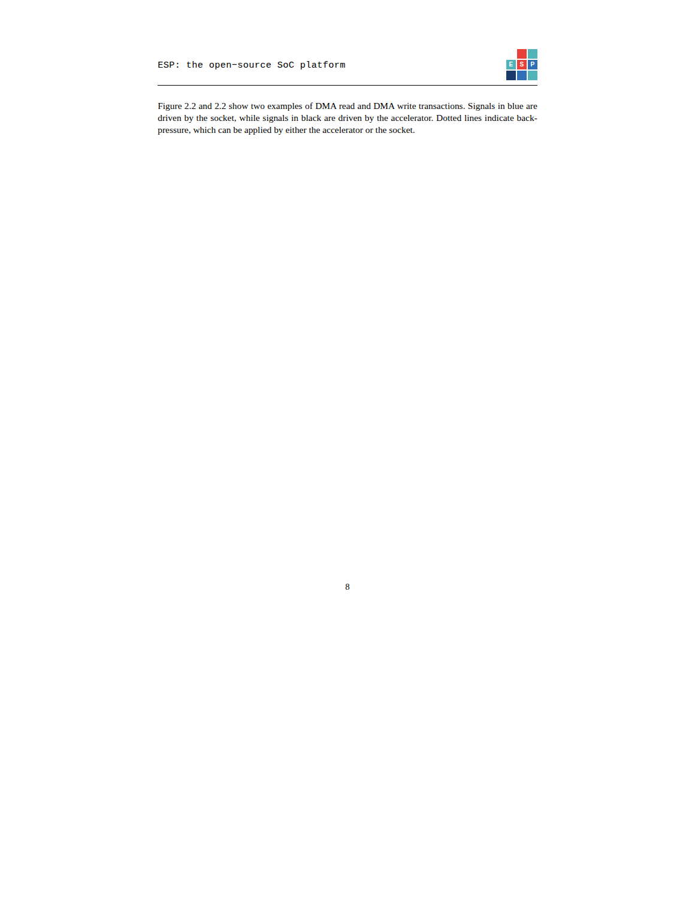ESP: the open−source SoC platform
E
S
P
Figure 2.2 and 2.2 show two examples of DMA read and DMA write transactions. Signals in blue are driven by the socket, while signals in black are driven by the accelerator. Dotted lines indicate back-pressure, which can be applied by either the accelerator or the socket.
8